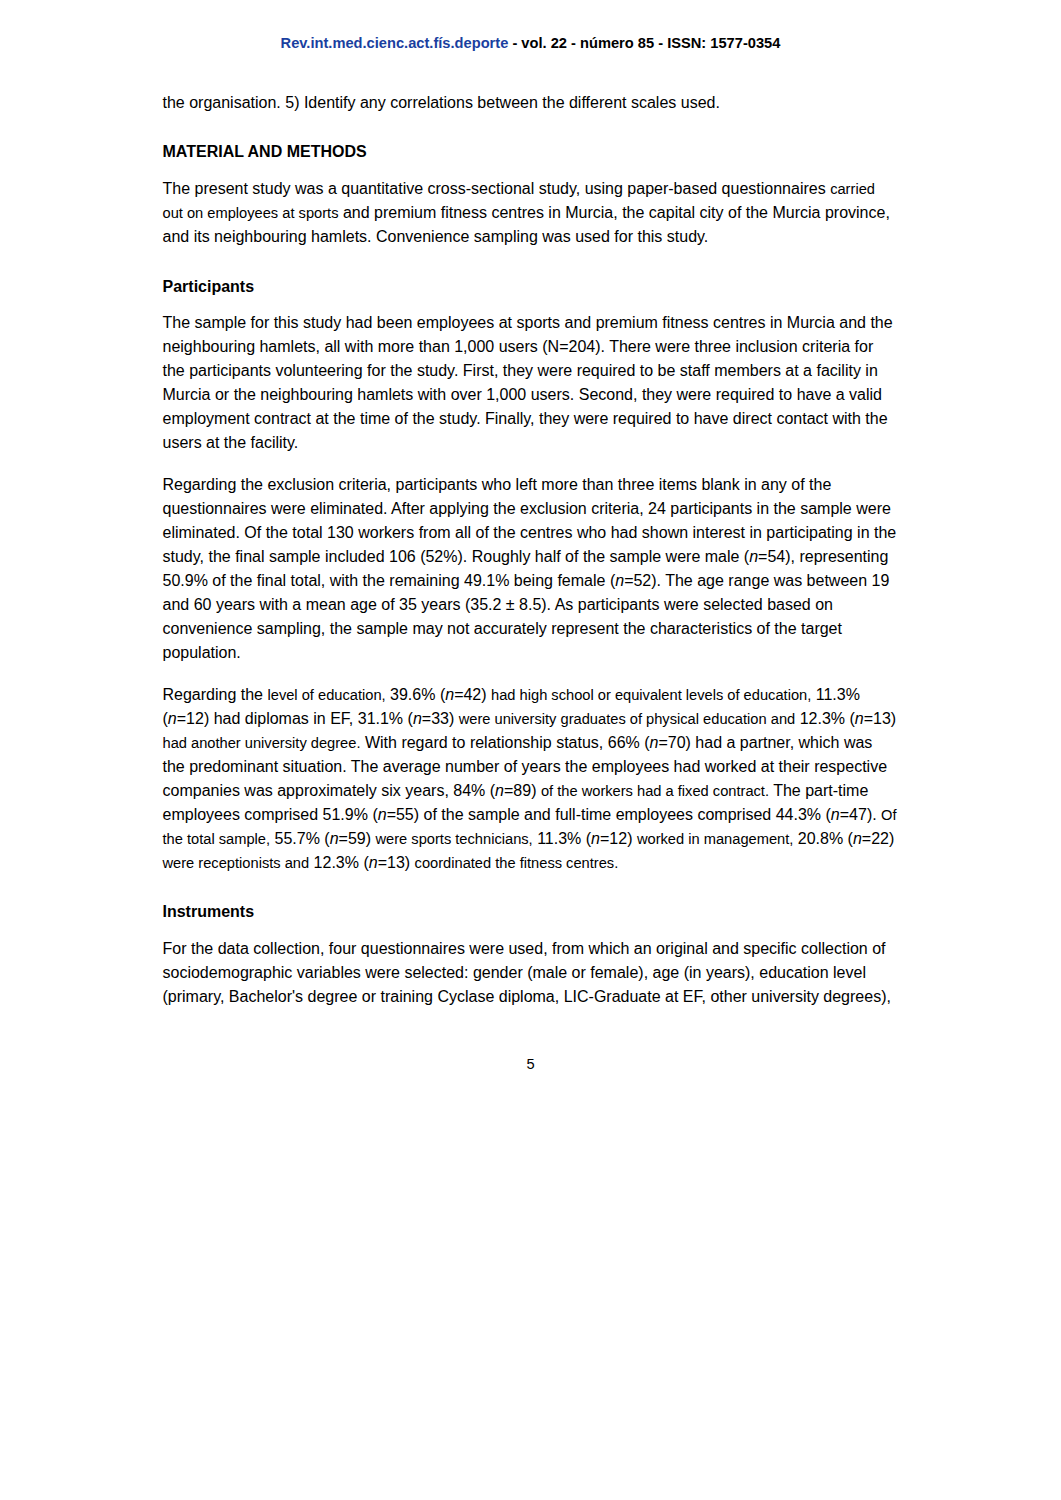Rev.int.med.cienc.act.fís.deporte - vol. 22 - número 85 - ISSN: 1577-0354
the organisation. 5) Identify any correlations between the different scales used.
MATERIAL AND METHODS
The present study was a quantitative cross-sectional study, using paper-based questionnaires carried out on employees at sports and premium fitness centres in Murcia, the capital city of the Murcia province, and its neighbouring hamlets. Convenience sampling was used for this study.
Participants
The sample for this study had been employees at sports and premium fitness centres in Murcia and the neighbouring hamlets, all with more than 1,000 users (N=204). There were three inclusion criteria for the participants volunteering for the study. First, they were required to be staff members at a facility in Murcia or the neighbouring hamlets with over 1,000 users. Second, they were required to have a valid employment contract at the time of the study. Finally, they were required to have direct contact with the users at the facility.
Regarding the exclusion criteria, participants who left more than three items blank in any of the questionnaires were eliminated. After applying the exclusion criteria, 24 participants in the sample were eliminated. Of the total 130 workers from all of the centres who had shown interest in participating in the study, the final sample included 106 (52%). Roughly half of the sample were male (n=54), representing 50.9% of the final total, with the remaining 49.1% being female (n=52). The age range was between 19 and 60 years with a mean age of 35 years (35.2 ± 8.5). As participants were selected based on convenience sampling, the sample may not accurately represent the characteristics of the target population.
Regarding the level of education, 39.6% (n=42) had high school or equivalent levels of education, 11.3% (n=12) had diplomas in EF, 31.1% (n=33) were university graduates of physical education and 12.3% (n=13) had another university degree. With regard to relationship status, 66% (n=70) had a partner, which was the predominant situation. The average number of years the employees had worked at their respective companies was approximately six years, 84% (n=89) of the workers had a fixed contract. The part-time employees comprised 51.9% (n=55) of the sample and full-time employees comprised 44.3% (n=47). Of the total sample, 55.7% (n=59) were sports technicians, 11.3% (n=12) worked in management, 20.8% (n=22) were receptionists and 12.3% (n=13) coordinated the fitness centres.
Instruments
For the data collection, four questionnaires were used, from which an original and specific collection of sociodemographic variables were selected: gender (male or female), age (in years), education level (primary, Bachelor's degree or training Cyclase diploma, LIC-Graduate at EF, other university degrees),
5